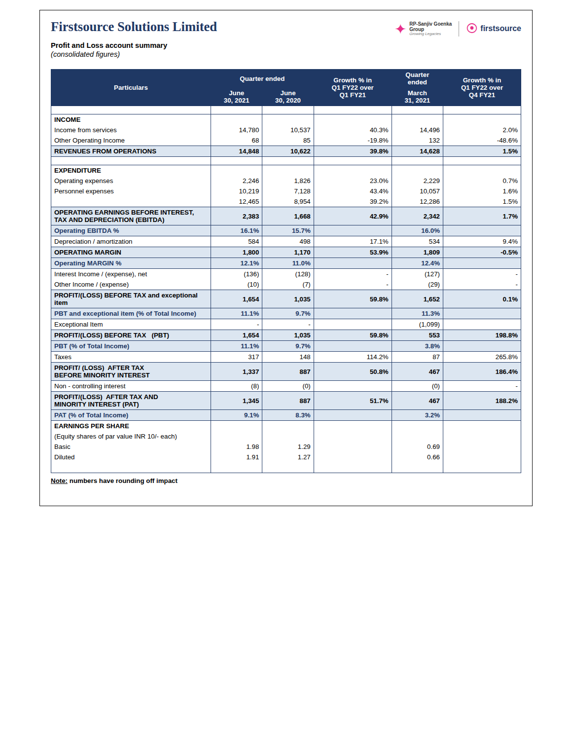Firstsource Solutions Limited
Profit and Loss account summary
(consolidated figures)
✦ RP-Sanjiv Goenka Group Growing Legacies
⦿ firstsource
| Particulars | Quarter ended | Growth % in Q1 FY22 over Q1 FY21 | Quarter ended | Growth % in Q1 FY22 over Q4 FY21 |
| --- | --- | --- | --- | --- |
| June 30, 2021 | June 30, 2020 | March 31, 2021 |
| INCOME | | | | | |
| Income from services | 14,780 | 10,537 | 40.3% | 14,496 | 2.0% |
| Other Operating Income | 68 | 85 | -19.8% | 132 | -48.6% |
| REVENUES FROM OPERATIONS | 14,848 | 10,622 | 39.8% | 14,628 | 1.5% |
| EXPENDITURE | | | | | |
| Operating expenses | 2,246 | 1,826 | 23.0% | 2,229 | 0.7% |
| Personnel expenses | 10,219 | 7,128 | 43.4% | 10,057 | 1.6% |
| | 12,465 | 8,954 | 39.2% | 12,286 | 1.5% |
| OPERATING EARNINGS BEFORE INTEREST, TAX AND DEPRECIATION (EBITDA) | 2,383 | 1,668 | 42.9% | 2,342 | 1.7% |
| Operating EBITDA % | 16.1% | 15.7% | | 16.0% | |
| Depreciation / amortization | 584 | 498 | 17.1% | 534 | 9.4% |
| OPERATING MARGIN | 1,800 | 1,170 | 53.9% | 1,809 | -0.5% |
| Operating MARGIN % | 12.1% | 11.0% | | 12.4% | |
| Interest Income / (expense), net | (136) | (128) | - | (127) | - |
| Other Income / (expense) | (10) | (7) | - | (29) | - |
| PROFIT/(LOSS) BEFORE TAX and exceptional item | 1,654 | 1,035 | 59.8% | 1,652 | 0.1% |
| PBT and exceptional item (% of Total Income) | 11.1% | 9.7% | | 11.3% | |
| Exceptional Item | - | - | | (1,099) | |
| PROFIT/(LOSS) BEFORE TAX (PBT) | 1,654 | 1,035 | 59.8% | 553 | 198.8% |
| PBT (% of Total Income) | 11.1% | 9.7% | | 3.8% | |
| Taxes | 317 | 148 | 114.2% | 87 | 265.8% |
| PROFIT/ (LOSS) AFTER TAX BEFORE MINORITY INTEREST | 1,337 | 887 | 50.8% | 467 | 186.4% |
| Non - controlling interest | (8) | (0) | | (0) | - |
| PROFIT/(LOSS) AFTER TAX AND MINORITY INTEREST (PAT) | 1,345 | 887 | 51.7% | 467 | 188.2% |
| PAT (% of Total Income) | 9.1% | 8.3% | | 3.2% | |
| EARNINGS PER SHARE | | | | | |
| (Equity shares of par value INR 10/- each) | | | | | |
| Basic | 1.98 | 1.29 | | 0.69 | |
| Diluted | 1.91 | 1.27 | | 0.66 | |
Note: numbers have rounding off impact